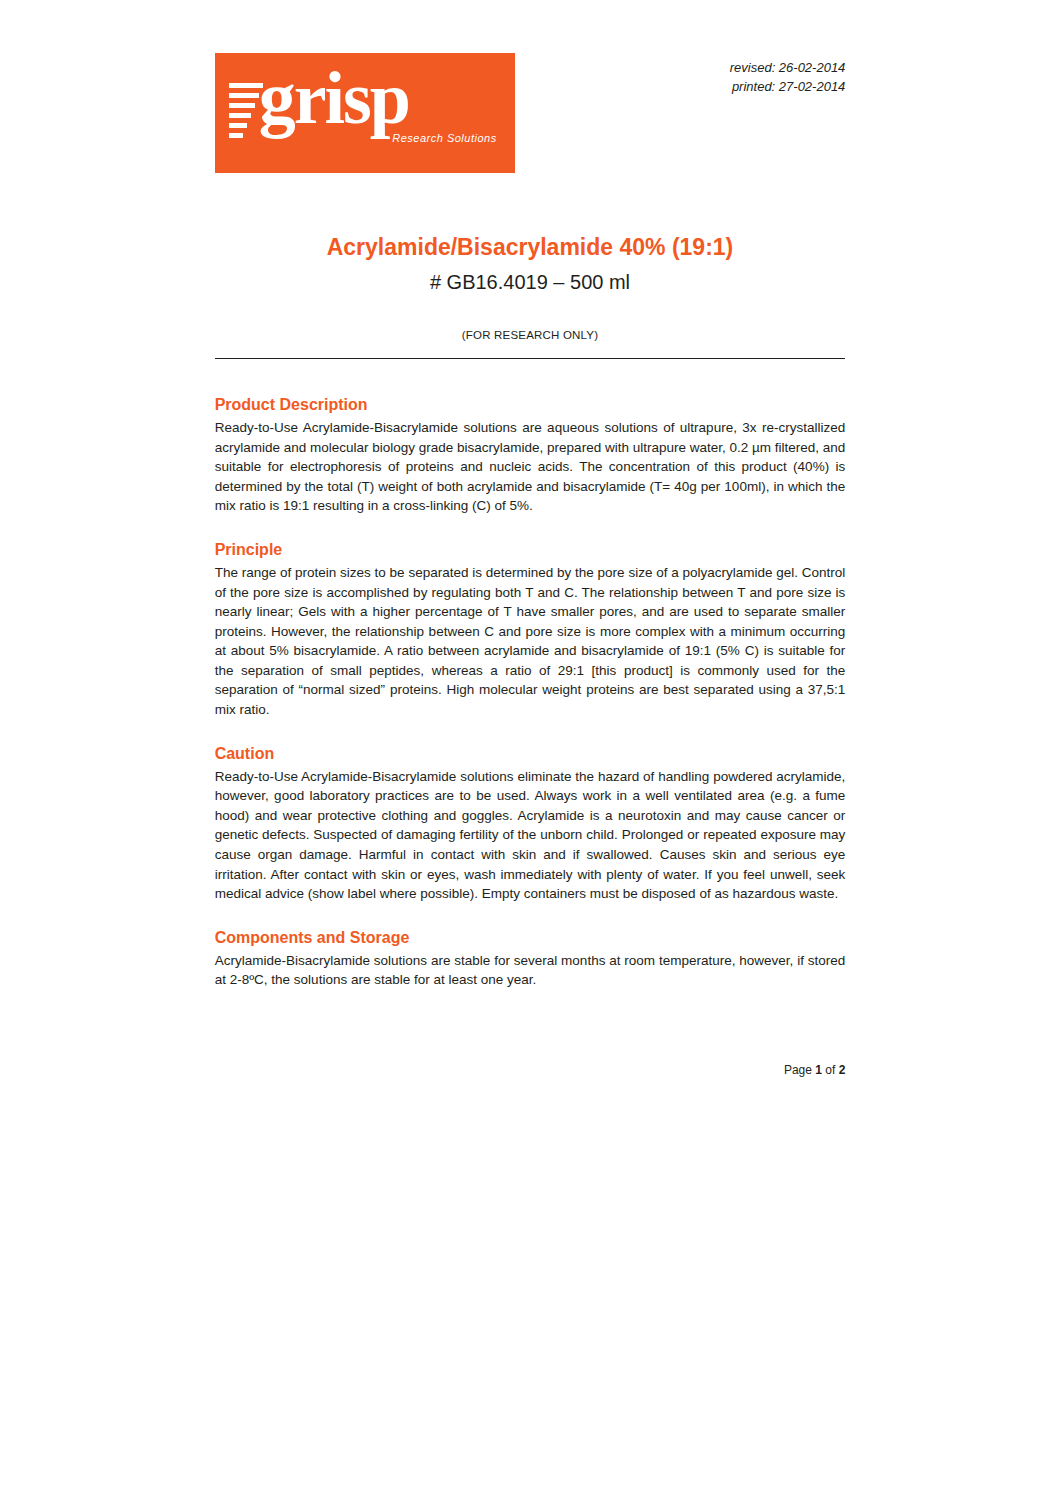grisp
Research Solutions
revised: 26-02-2014
printed: 27-02-2014
Acrylamide/Bisacrylamide 40% (19:1)
# GB16.4019 – 500 ml
(FOR RESEARCH ONLY)
Product Description
Ready-to-Use Acrylamide-Bisacrylamide solutions are aqueous solutions of ultrapure, 3x re-crystallized acrylamide and molecular biology grade bisacrylamide, prepared with ultrapure water, 0.2 µm filtered, and suitable for electrophoresis of proteins and nucleic acids. The concentration of this product (40%) is determined by the total (T) weight of both acrylamide and bisacrylamide (T= 40g per 100ml), in which the mix ratio is 19:1 resulting in a cross-linking (C) of 5%.
Principle
The range of protein sizes to be separated is determined by the pore size of a polyacrylamide gel. Control of the pore size is accomplished by regulating both T and C. The relationship between T and pore size is nearly linear; Gels with a higher percentage of T have smaller pores, and are used to separate smaller proteins. However, the relationship between C and pore size is more complex with a minimum occurring at about 5% bisacrylamide. A ratio between acrylamide and bisacrylamide of 19:1 (5% C) is suitable for the separation of small peptides, whereas a ratio of 29:1 [this product] is commonly used for the separation of “normal sized” proteins. High molecular weight proteins are best separated using a 37,5:1 mix ratio.
Caution
Ready-to-Use Acrylamide-Bisacrylamide solutions eliminate the hazard of handling powdered acrylamide, however, good laboratory practices are to be used. Always work in a well ventilated area (e.g. a fume hood) and wear protective clothing and goggles. Acrylamide is a neurotoxin and may cause cancer or genetic defects. Suspected of damaging fertility of the unborn child. Prolonged or repeated exposure may cause organ damage. Harmful in contact with skin and if swallowed. Causes skin and serious eye irritation. After contact with skin or eyes, wash immediately with plenty of water. If you feel unwell, seek medical advice (show label where possible). Empty containers must be disposed of as hazardous waste.
Components and Storage
Acrylamide-Bisacrylamide solutions are stable for several months at room temperature, however, if stored at 2-8ºC, the solutions are stable for at least one year.
Page 1 of 2